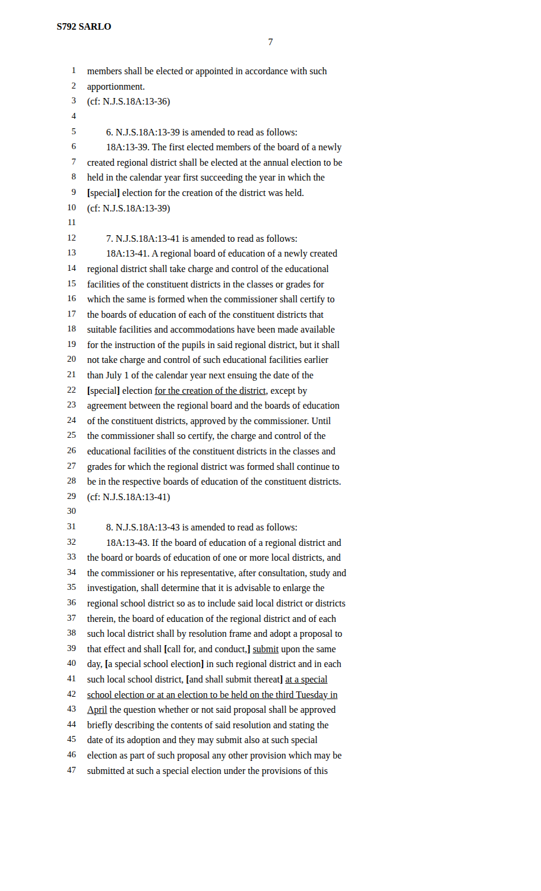S792 SARLO
7
members shall be elected or appointed in accordance with such
apportionment.
(cf: N.J.S.18A:13-36)
6. N.J.S.18A:13-39 is amended to read as follows:
18A:13-39. The first elected members of the board of a newly
created regional district shall be elected at the annual election to be
held in the calendar year first succeeding the year in which the
[special] election for the creation of the district was held.
(cf: N.J.S.18A:13-39)
7. N.J.S.18A:13-41 is amended to read as follows:
18A:13-41. A regional board of education of a newly created
regional district shall take charge and control of the educational
facilities of the constituent districts in the classes or grades for
which the same is formed when the commissioner shall certify to
the boards of education of each of the constituent districts that
suitable facilities and accommodations have been made available
for the instruction of the pupils in said regional district, but it shall
not take charge and control of such educational facilities earlier
than July 1 of the calendar year next ensuing the date of the
[special] election for the creation of the district, except by
agreement between the regional board and the boards of education
of the constituent districts, approved by the commissioner. Until
the commissioner shall so certify, the charge and control of the
educational facilities of the constituent districts in the classes and
grades for which the regional district was formed shall continue to
be in the respective boards of education of the constituent districts.
(cf: N.J.S.18A:13-41)
8. N.J.S.18A:13-43 is amended to read as follows:
18A:13-43. If the board of education of a regional district and
the board or boards of education of one or more local districts, and
the commissioner or his representative, after consultation, study and
investigation, shall determine that it is advisable to enlarge the
regional school district so as to include said local district or districts
therein, the board of education of the regional district and of each
such local district shall by resolution frame and adopt a proposal to
that effect and shall [call for, and conduct,] submit upon the same
day, [a special school election] in such regional district and in each
such local school district, [and shall submit thereat] at a special
school election or at an election to be held on the third Tuesday in
April the question whether or not said proposal shall be approved
briefly describing the contents of said resolution and stating the
date of its adoption and they may submit also at such special
election as part of such proposal any other provision which may be
submitted at such a special election under the provisions of this